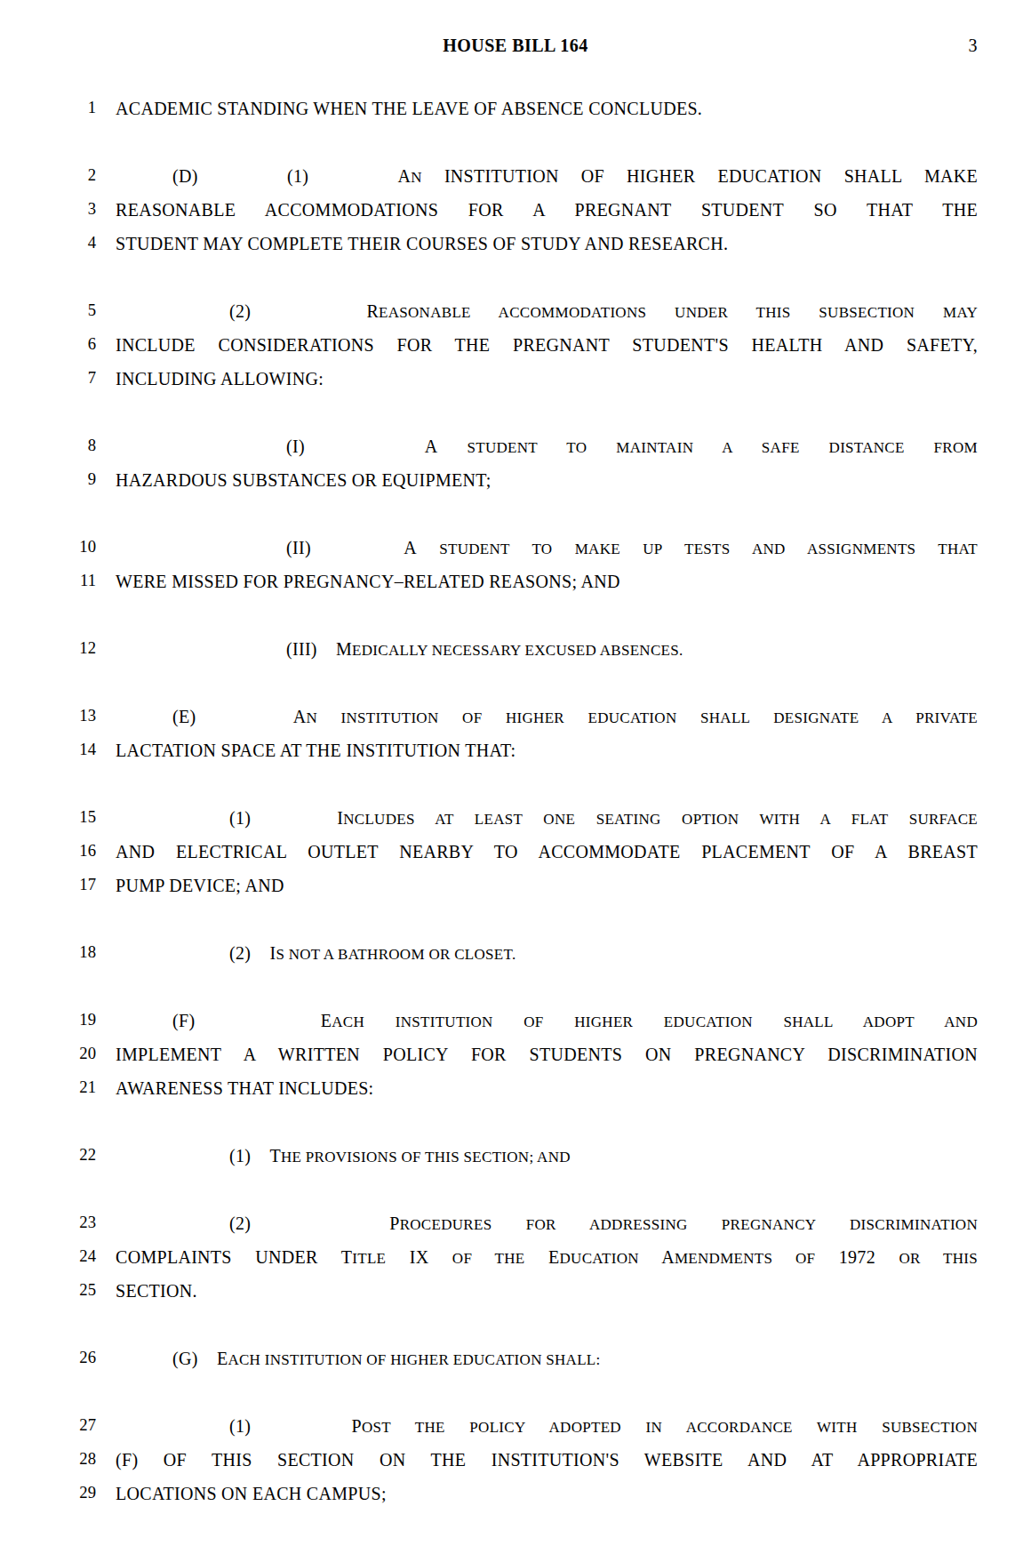HOUSE BILL 164 3
1
ACADEMIC STANDING WHEN THE LEAVE OF ABSENCE CONCLUDES.
2
(D) (1) AN INSTITUTION OF HIGHER EDUCATION SHALL MAKE
3
REASONABLE ACCOMMODATIONS FOR A PREGNANT STUDENT SO THAT THE
4
STUDENT MAY COMPLETE THEIR COURSES OF STUDY AND RESEARCH.
5
(2) REASONABLE ACCOMMODATIONS UNDER THIS SUBSECTION MAY
6
INCLUDE CONSIDERATIONS FOR THE PREGNANT STUDENT'S HEALTH AND SAFETY,
7
INCLUDING ALLOWING:
8
(I) A STUDENT TO MAINTAIN A SAFE DISTANCE FROM
9
HAZARDOUS SUBSTANCES OR EQUIPMENT;
10
(II) A STUDENT TO MAKE UP TESTS AND ASSIGNMENTS THAT
11
WERE MISSED FOR PREGNANCY–RELATED REASONS; AND
12
(III) MEDICALLY NECESSARY EXCUSED ABSENCES.
13
(E) AN INSTITUTION OF HIGHER EDUCATION SHALL DESIGNATE A PRIVATE
14
LACTATION SPACE AT THE INSTITUTION THAT:
15
(1) INCLUDES AT LEAST ONE SEATING OPTION WITH A FLAT SURFACE
16
AND ELECTRICAL OUTLET NEARBY TO ACCOMMODATE PLACEMENT OF A BREAST
17
PUMP DEVICE; AND
18
(2) IS NOT A BATHROOM OR CLOSET.
19
(F) EACH INSTITUTION OF HIGHER EDUCATION SHALL ADOPT AND
20
IMPLEMENT A WRITTEN POLICY FOR STUDENTS ON PREGNANCY DISCRIMINATION
21
AWARENESS THAT INCLUDES:
22
(1) THE PROVISIONS OF THIS SECTION; AND
23
(2) PROCEDURES FOR ADDRESSING PREGNANCY DISCRIMINATION
24
COMPLAINTS UNDER TITLE IX OF THE EDUCATION AMENDMENTS OF 1972 OR THIS
25
SECTION.
26
(G) EACH INSTITUTION OF HIGHER EDUCATION SHALL:
27
(1) POST THE POLICY ADOPTED IN ACCORDANCE WITH SUBSECTION
28
(F) OF THIS SECTION ON THE INSTITUTION'S WEBSITE AND AT APPROPRIATE
29
LOCATIONS ON EACH CAMPUS;